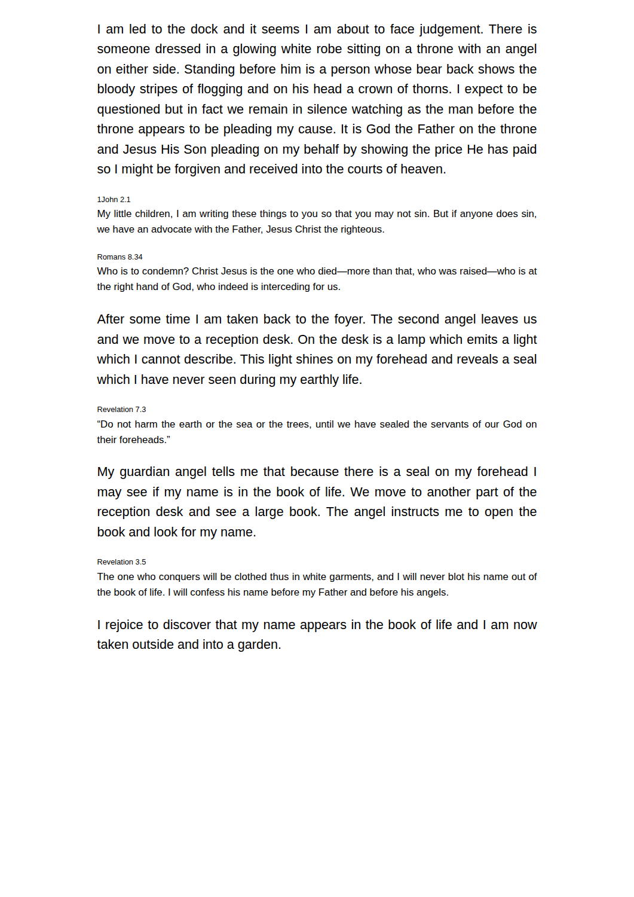I am led to the dock and it seems I am about to face judgement. There is someone dressed in a glowing white robe sitting on a throne with an angel on either side. Standing before him is a person whose bear back shows the bloody stripes of flogging and on his head a crown of thorns. I expect to be questioned but in fact we remain in silence watching as the man before the throne appears to be pleading my cause. It is God the Father on the throne and Jesus His Son pleading on my behalf by showing the price He has paid so I might be forgiven and received into the courts of heaven.
1John 2.1
My little children, I am writing these things to you so that you may not sin. But if anyone does sin, we have an advocate with the Father, Jesus Christ the righteous.
Romans 8.34
Who is to condemn? Christ Jesus is the one who died—more than that, who was raised—who is at the right hand of God, who indeed is interceding for us.
After some time I am taken back to the foyer. The second angel leaves us and we move to a reception desk. On the desk is a lamp which emits a light which I cannot describe. This light shines on my forehead and reveals a seal which I have never seen during my earthly life.
Revelation 7.3
“Do not harm the earth or the sea or the trees, until we have sealed the servants of our God on their foreheads.”
My guardian angel tells me that because there is a seal on my forehead I may see if my name is in the book of life. We move to another part of the reception desk and see a large book. The angel instructs me to open the book and look for my name.
Revelation 3.5
The one who conquers will be clothed thus in white garments, and I will never blot his name out of the book of life. I will confess his name before my Father and before his angels.
I rejoice to discover that my name appears in the book of life and I am now taken outside and into a garden.